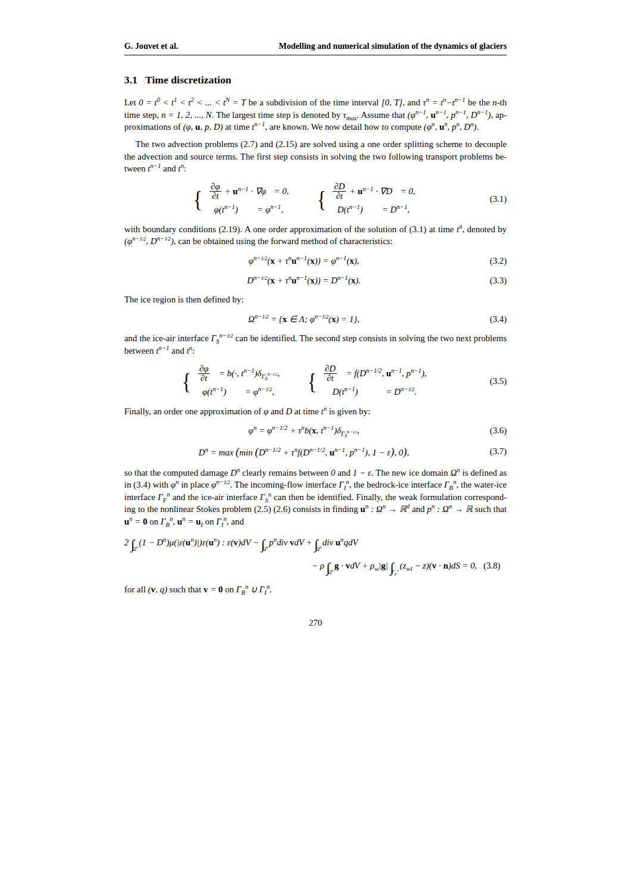G. Jouvet et al.
Modelling and numerical simulation of the dynamics of glaciers
3.1 Time discretization
Let 0 = t0 < t1 < t2 < ... < tN = T be a subdivision of the time interval [0, T], and τn = tn−tn−1 be the n-th time step, n = 1, 2, ..., N. The largest time step is denoted by τmax. Assume that (φn−1, un−1, pn−1, Dn−1), approximations of (φ, u, p, D) at time tn−1, are known. We now detail how to compute (φn, un, pn, Dn).
The two advection problems (2.7) and (2.15) are solved using a one order splitting scheme to decouple the advection and source terms. The first step consists in solving the two following transport problems between tn−1 and tn:
{ ∂φ∂t + un−1 · ∇φ = 0, φ(tn−1) = φn−1, { ∂D∂t + un−1 · ∇D = 0, D(tn−1) = Dn−1,
(3.1)
with boundary conditions (2.19). A one order approximation of the solution of (3.1) at time tn, denoted by (φn−1⁄2, Dn−1⁄2), can be obtained using the forward method of characteristics:
φn−1⁄2(x + τnun−1(x)) = φn−1(x),
(3.2)
Dn−1⁄2(x + τnun−1(x)) = Dn−1(x).
(3.3)
The ice region is then defined by:
Ωn−1⁄2 = {x ∈ Λ; φn−1⁄2(x) = 1},
(3.4)
and the ice-air interface ΓSn−1⁄2 can be identified. The second step consists in solving the two next problems between tn−1 and tn:
{ ∂φ∂t = b(·, tn−1)δΓSn−1⁄2, φ(tn−1) = φn−1⁄2, { ∂D∂t = f(Dn−1/2, un−1, pn−1), D(tn−1) = Dn−1⁄2.
(3.5)
Finally, an order one approximation of φ and D at time tn is given by:
φn = φn−1/2 + τnb(x, tn−1)δΓSn−1⁄2,
(3.6)
Dn = max (min (Dn−1/2 + τnf(Dn−1/2, un−1, pn−1), 1 − ε), 0),
(3.7)
so that the computed damage Dn clearly remains between 0 and 1 − ε. The new ice domain Ωn is defined as in (3.4) with φn in place φn−1⁄2. The incoming-flow interface ΓIn, the bedrock-ice interface ΓBn, the water-ice interface ΓFn and the ice-air interface ΓSn can then be identified. Finally, the weak formulation corresponding to the nonlinear Stokes problem (2.5) (2.6) consists in finding un : Ωn → ℝd and pn : Ωn → ℝ such that un = 0 on ΓBn, un = uI on ΓIn, and
2 ∫Ωn(1 − Dn)μ(|ε(un)|)ε(un) : ε(v)dV − ∫Ωnpndiv vdV + ∫Ωndiv unqdV
− ρ ∫Ωn g · vdV + ρw|g| ∫ΓFn(zwl − z)(v · n)dS = 0,
(3.8)
for all (v, q) such that v = 0 on ΓBn ∪ ΓIn.
270